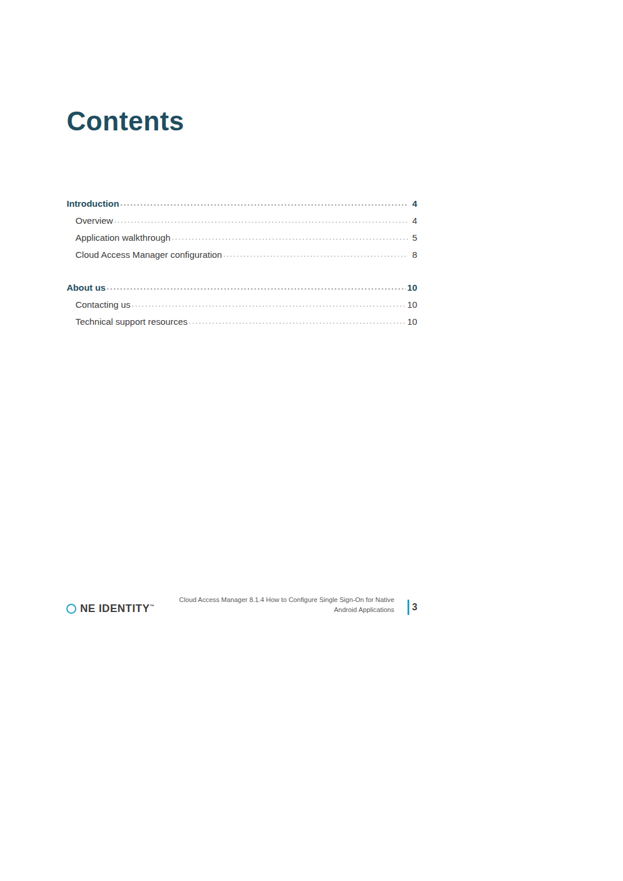Contents
Introduction ........................................................................................... 4
Overview ................................................................................................. 4
Application walkthrough ............................................................................. 5
Cloud Access Manager configuration ......................................................... 8
About us .............................................................................................. 10
Contacting us ....................................................................................... 10
Technical support resources ..................................................................... 10
NE IDENTITY™
Cloud Access Manager 8.1.4 How to Configure Single Sign-On for Native
Android Applications
3